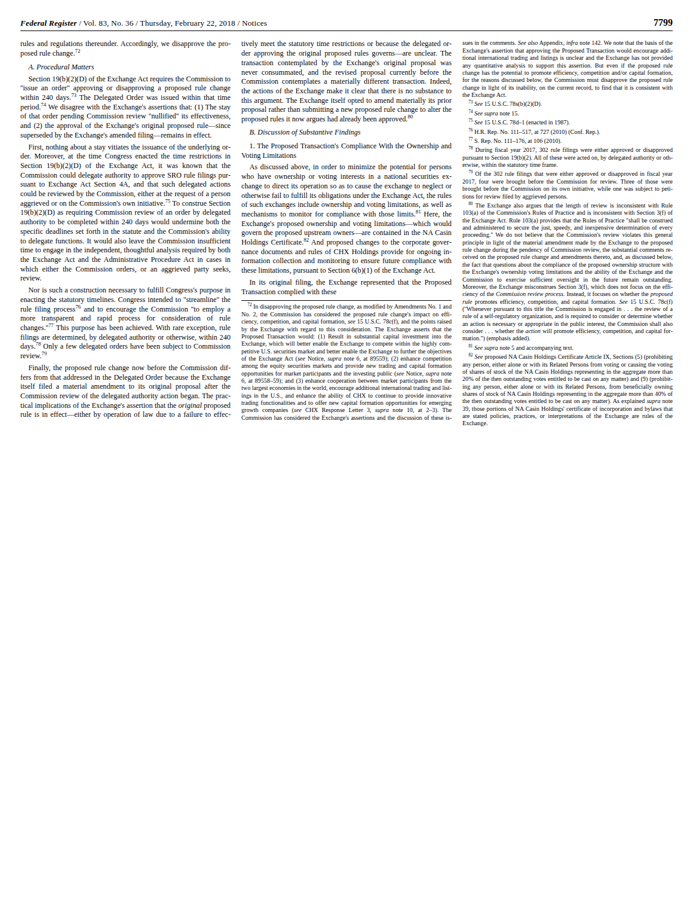Federal Register / Vol. 83, No. 36 / Thursday, February 22, 2018 / Notices
7799
rules and regulations thereunder. Accordingly, we disapprove the proposed rule change.72
A. Procedural Matters
Section 19(b)(2)(D) of the Exchange Act requires the Commission to ''issue an order'' approving or disapproving a proposed rule change within 240 days.73 The Delegated Order was issued within that time period.74 We disagree with the Exchange's assertions that: (1) The stay of that order pending Commission review ''nullified'' its effectiveness, and (2) the approval of the Exchange's original proposed rule—since superseded by the Exchange's amended filing—remains in effect.
First, nothing about a stay vitiates the issuance of the underlying order. Moreover, at the time Congress enacted the time restrictions in Section 19(b)(2)(D) of the Exchange Act, it was known that the Commission could delegate authority to approve SRO rule filings pursuant to Exchange Act Section 4A, and that such delegated actions could be reviewed by the Commission, either at the request of a person aggrieved or on the Commission's own initiative.75 To construe Section 19(b)(2)(D) as requiring Commission review of an order by delegated authority to be completed within 240 days would undermine both the specific deadlines set forth in the statute and the Commission's ability to delegate functions. It would also leave the Commission insufficient time to engage in the independent, thoughtful analysis required by both the Exchange Act and the Administrative Procedure Act in cases in which either the Commission orders, or an aggrieved party seeks, review.
Nor is such a construction necessary to fulfill Congress's purpose in enacting the statutory timelines. Congress intended to ''streamline'' the rule filing process76 and to encourage the Commission ''to employ a more transparent and rapid process for consideration of rule changes.''77 This purpose has been achieved. With rare exception, rule filings are determined, by delegated authority or otherwise, within 240 days.78 Only a few delegated orders have been subject to Commission review.79
Finally, the proposed rule change now before the Commission differs from that addressed in the Delegated Order because the Exchange itself filed a material amendment to its original proposal after the Commission review of the delegated authority action began. The practical implications of the Exchange's assertion that the original proposed rule is in effect—either by operation of law due to a failure to effectively meet the statutory time restrictions or because the delegated order approving the original proposed rules governs—are unclear. The transaction contemplated by the Exchange's original proposal was never consummated, and the revised proposal currently before the Commission contemplates a materially different transaction. Indeed, the actions of the Exchange make it clear that there is no substance to this argument. The Exchange itself opted to amend materially its prior proposal rather than submitting a new proposed rule change to alter the proposed rules it now argues had already been approved.80
B. Discussion of Substantive Findings
1. The Proposed Transaction's Compliance With the Ownership and Voting Limitations
As discussed above, in order to minimize the potential for persons who have ownership or voting interests in a national securities exchange to direct its operation so as to cause the exchange to neglect or otherwise fail to fulfill its obligations under the Exchange Act, the rules of such exchanges include ownership and voting limitations, as well as mechanisms to monitor for compliance with those limits.81 Here, the Exchange's proposed ownership and voting limitations—which would govern the proposed upstream owners—are contained in the NA Casin Holdings Certificate.82 And proposed changes to the corporate governance documents and rules of CHX Holdings provide for ongoing information collection and monitoring to ensure future compliance with these limitations, pursuant to Section 6(b)(1) of the Exchange Act.
In its original filing, the Exchange represented that the Proposed Transaction complied with these
72 In disapproving the proposed rule change, as modified by Amendments No. 1 and No. 2, the Commission has considered the proposed rule change's impact on efficiency, competition, and capital formation, see 15 U.S.C. 78c(f), and the points raised by the Exchange with regard to this consideration. The Exchange asserts that the Proposed Transaction would: (1) Result in substantial capital investment into the Exchange, which will better enable the Exchange to compete within the highly competitive U.S. securities market and better enable the Exchange to further the objectives of the Exchange Act (see Notice, supra note 6, at 89559); (2) enhance competition among the equity securities markets and provide new trading and capital formation opportunities for market participants and the investing public (see Notice, supra note 6, at 89558–59); and (3) enhance cooperation between market participants from the two largest economies in the world, encourage additional international trading and listings in the U.S., and enhance the ability of CHX to continue to provide innovative trading functionalities and to offer new capital formation opportunities for emerging growth companies (see CHX Response Letter 3, supra note 10, at 2–3). The Commission has considered the Exchange's assertions and the discussion of these issues in the comments. See also Appendix, infra note 142. We note that the basis of the Exchange's assertion that approving the Proposed Transaction would encourage additional international trading and listings is unclear and the Exchange has not provided any quantitative analysis to support this assertion. But even if the proposed rule change has the potential to promote efficiency, competition and/or capital formation, for the reasons discussed below, the Commission must disapprove the proposed rule change in light of its inability, on the current record, to find that it is consistent with the Exchange Act.
73 See 15 U.S.C. 78s(b)(2)(D).
74 See supra note 15.
75 See 15 U.S.C. 78d–1 (enacted in 1987).
76 H.R. Rep. No. 111–517, at 727 (2010) (Conf. Rep.).
77 S. Rep. No. 111–176, at 106 (2010).
78 During fiscal year 2017, 302 rule filings were either approved or disapproved pursuant to Section 19(b)(2). All of these were acted on, by delegated authority or otherwise, within the statutory time frame.
79 Of the 302 rule filings that were either approved or disapproved in fiscal year 2017, four were brought before the Commission for review. Three of those were brought before the Commission on its own initiative, while one was subject to petitions for review filed by aggrieved persons.
80 The Exchange also argues that the length of review is inconsistent with Rule 103(a) of the Commission's Rules of Practice and is inconsistent with Section 3(f) of the Exchange Act. Rule 103(a) provides that the Rules of Practice ''shall be construed and administered to secure the just, speedy, and inexpensive determination of every proceeding.'' We do not believe that the Commission's review violates this general principle in light of the material amendment made by the Exchange to the proposed rule change during the pendency of Commission review, the substantial comments received on the proposed rule change and amendments thereto, and, as discussed below, the fact that questions about the compliance of the proposed ownership structure with the Exchange's ownership voting limitations and the ability of the Exchange and the Commission to exercise sufficient oversight in the future remain outstanding. Moreover, the Exchange misconstrues Section 3(f), which does not focus on the efficiency of the Commission review process. Instead, it focuses on whether the proposed rule promotes efficiency, competition, and capital formation. See 15 U.S.C. 78c(f) (''Whenever pursuant to this title the Commission is engaged in . . . the review of a rule of a self-regulatory organization, and is required to consider or determine whether an action is necessary or appropriate in the public interest, the Commission shall also consider . . . whether the action will promote efficiency, competition, and capital formation.'') (emphasis added).
81 See supra note 5 and accompanying text.
82 See proposed NA Casin Holdings Certificate Article IX, Sections (5) (prohibiting any person, either alone or with its Related Persons from voting or causing the voting of shares of stock of the NA Casin Holdings representing in the aggregate more than 20% of the then outstanding votes entitled to be cast on any matter) and (9) (prohibiting any person, either alone or with its Related Persons, from beneficially owning shares of stock of NA Casin Holdings representing in the aggregate more than 40% of the then outstanding votes entitled to be cast on any matter). As explained supra note 39, those portions of NA Casin Holdings' certificate of incorporation and bylaws that are stated policies, practices, or interpretations of the Exchange are rules of the Exchange.